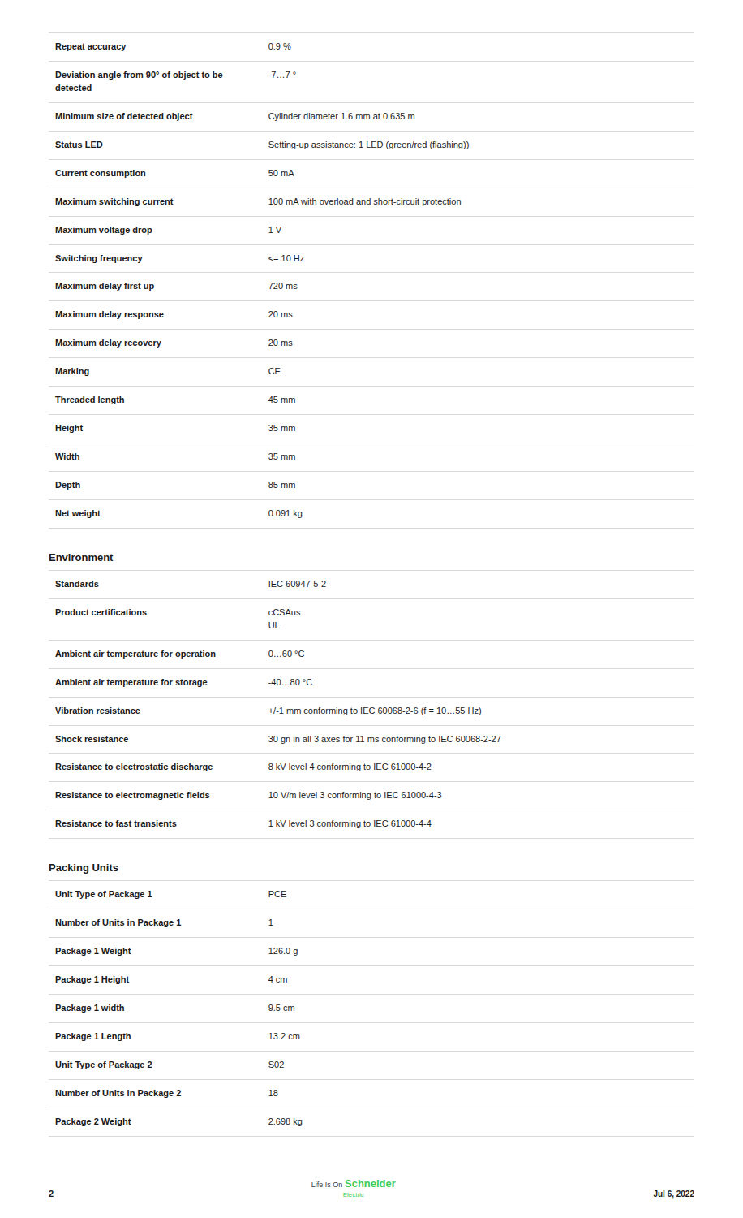| Repeat accuracy | 0.9 % |
| Deviation angle from 90° of object to be detected | -7…7 ° |
| Minimum size of detected object | Cylinder diameter 1.6 mm at 0.635 m |
| Status LED | Setting-up assistance: 1 LED (green/red (flashing)) |
| Current consumption | 50 mA |
| Maximum switching current | 100 mA with overload and short-circuit protection |
| Maximum voltage drop | 1 V |
| Switching frequency | <= 10 Hz |
| Maximum delay first up | 720 ms |
| Maximum delay response | 20 ms |
| Maximum delay recovery | 20 ms |
| Marking | CE |
| Threaded length | 45 mm |
| Height | 35 mm |
| Width | 35 mm |
| Depth | 85 mm |
| Net weight | 0.091 kg |
Environment
| Standards | IEC 60947-5-2 |
| Product certifications | cCSAus UL |
| Ambient air temperature for operation | 0…60 °C |
| Ambient air temperature for storage | -40…80 °C |
| Vibration resistance | +/-1 mm conforming to IEC 60068-2-6 (f = 10…55 Hz) |
| Shock resistance | 30 gn in all 3 axes for 11 ms conforming to IEC 60068-2-27 |
| Resistance to electrostatic discharge | 8 kV level 4 conforming to IEC 61000-4-2 |
| Resistance to electromagnetic fields | 10 V/m level 3 conforming to IEC 61000-4-3 |
| Resistance to fast transients | 1 kV level 3 conforming to IEC 61000-4-4 |
Packing Units
| Unit Type of Package 1 | PCE |
| Number of Units in Package 1 | 1 |
| Package 1 Weight | 126.0 g |
| Package 1 Height | 4 cm |
| Package 1 width | 9.5 cm |
| Package 1 Length | 13.2 cm |
| Unit Type of Package 2 | S02 |
| Number of Units in Package 2 | 18 |
| Package 2 Weight | 2.698 kg |
2
Life Is On Schneider
Electric
Jul 6, 2022